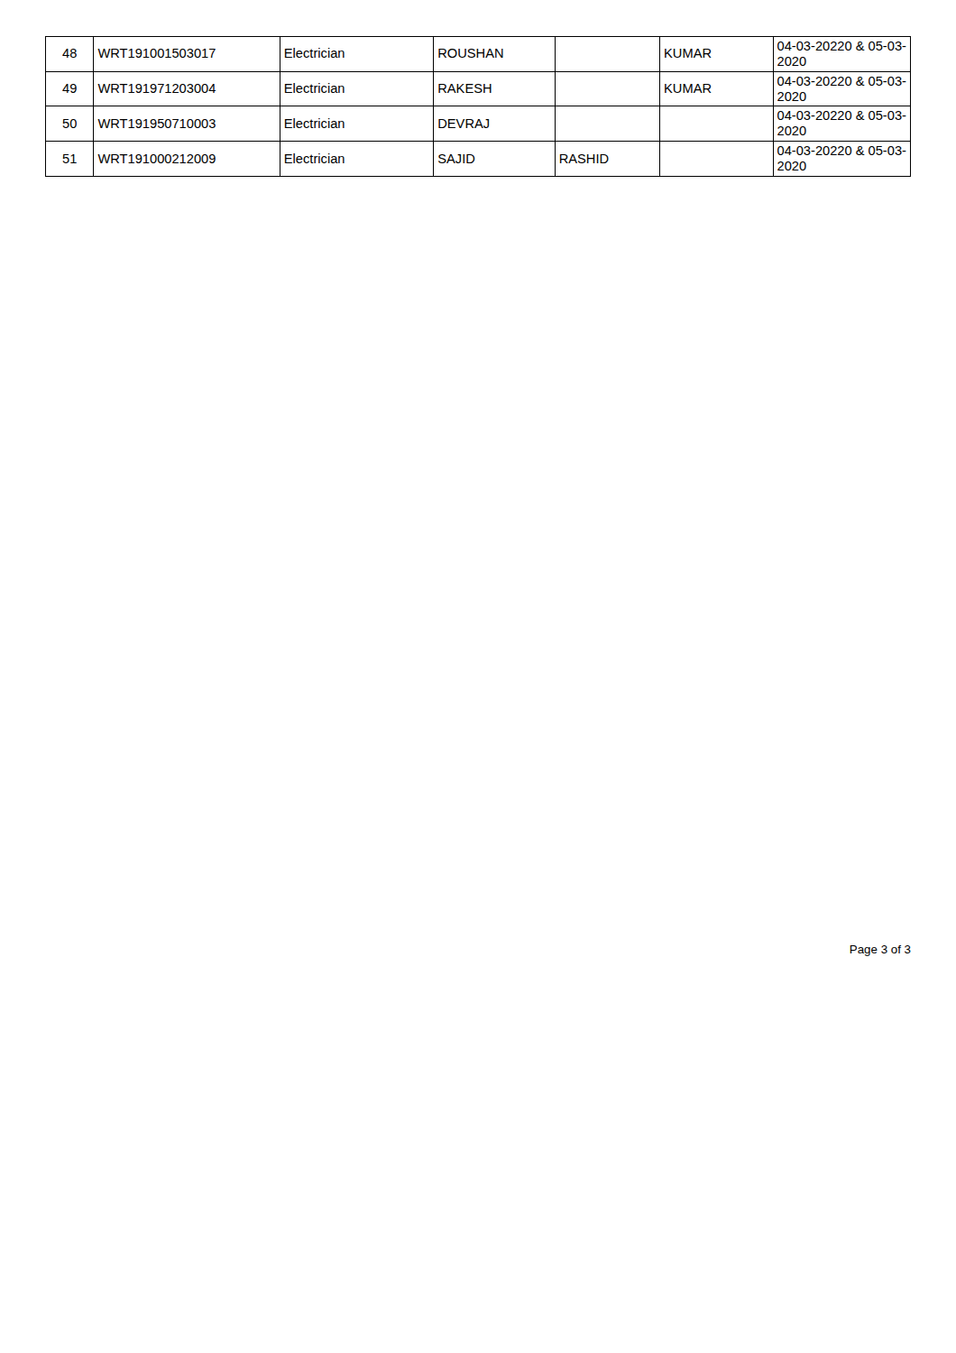| 48 | WRT191001503017 | Electrician | ROUSHAN | | KUMAR | 04-03-20220 & 05-03-2020 |
| 49 | WRT191971203004 | Electrician | RAKESH | | KUMAR | 04-03-20220 & 05-03-2020 |
| 50 | WRT191950710003 | Electrician | DEVRAJ | | | 04-03-20220 & 05-03-2020 |
| 51 | WRT191000212009 | Electrician | SAJID | RASHID | | 04-03-20220 & 05-03-2020 |
Page 3 of 3